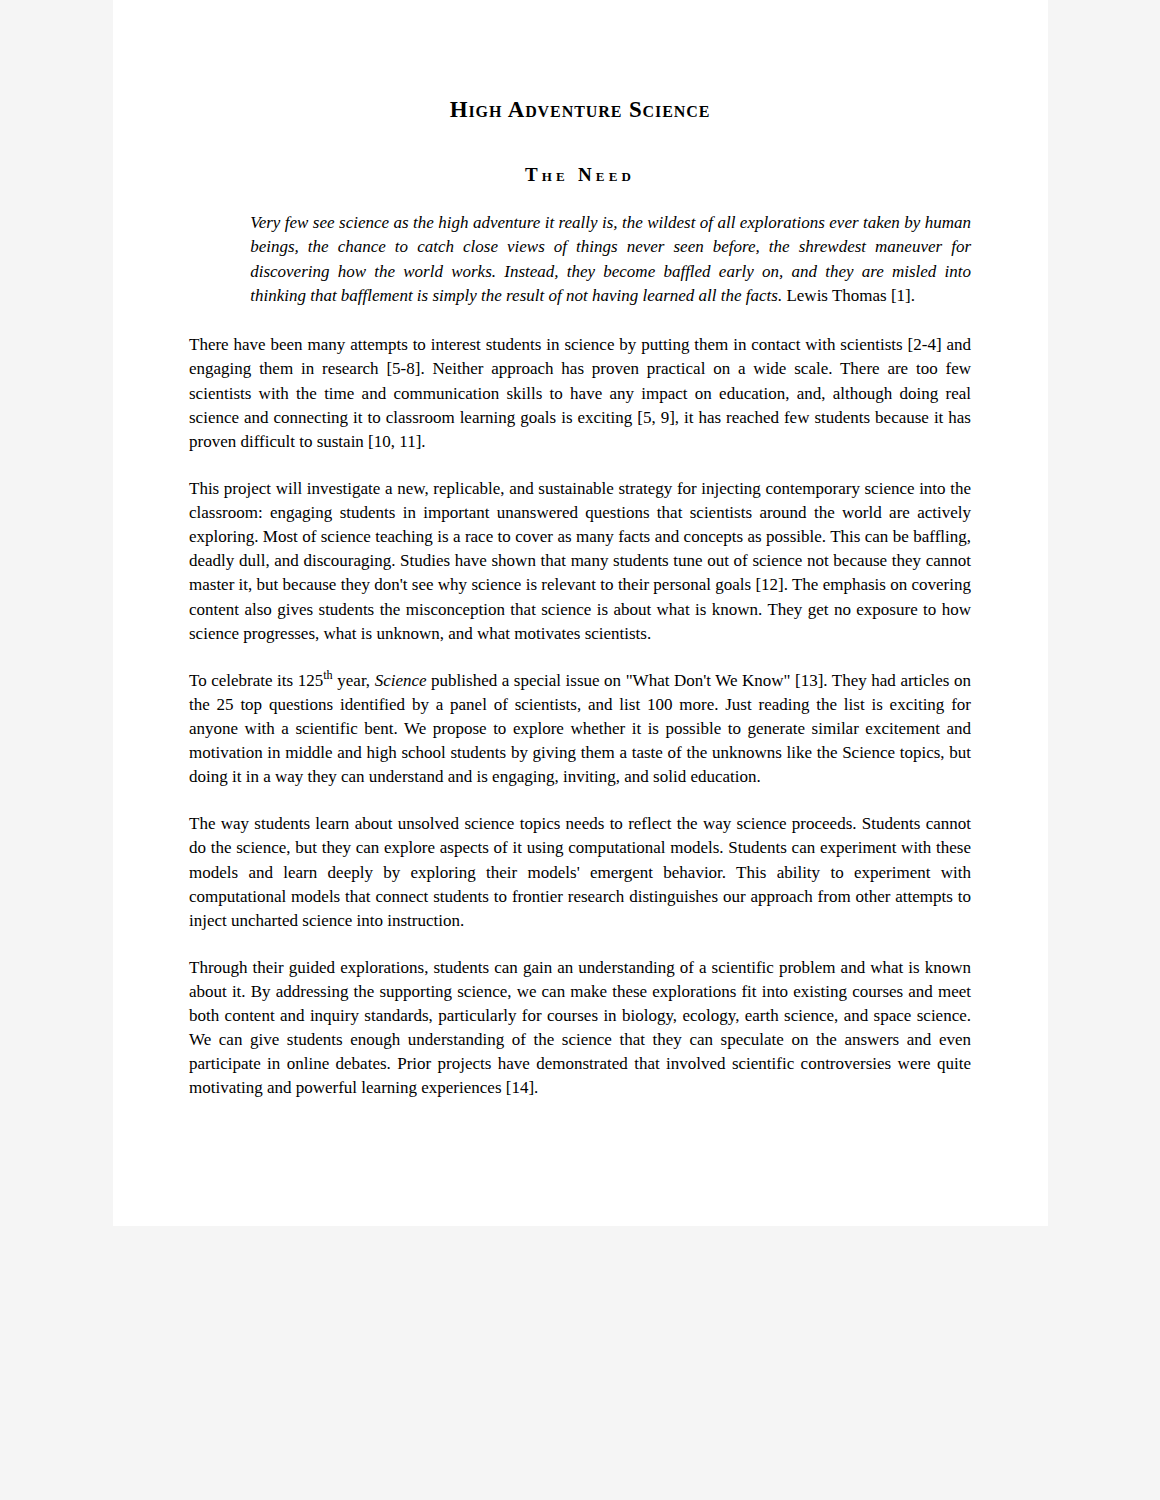High Adventure Science
The Need
Very few see science as the high adventure it really is, the wildest of all explorations ever taken by human beings, the chance to catch close views of things never seen before, the shrewdest maneuver for discovering how the world works. Instead, they become baffled early on, and they are misled into thinking that bafflement is simply the result of not having learned all the facts. Lewis Thomas [1].
There have been many attempts to interest students in science by putting them in contact with scientists [2-4] and engaging them in research [5-8]. Neither approach has proven practical on a wide scale. There are too few scientists with the time and communication skills to have any impact on education, and, although doing real science and connecting it to classroom learning goals is exciting [5, 9], it has reached few students because it has proven difficult to sustain [10, 11].
This project will investigate a new, replicable, and sustainable strategy for injecting contemporary science into the classroom: engaging students in important unanswered questions that scientists around the world are actively exploring. Most of science teaching is a race to cover as many facts and concepts as possible. This can be baffling, deadly dull, and discouraging. Studies have shown that many students tune out of science not because they cannot master it, but because they don't see why science is relevant to their personal goals [12]. The emphasis on covering content also gives students the misconception that science is about what is known. They get no exposure to how science progresses, what is unknown, and what motivates scientists.
To celebrate its 125th year, Science published a special issue on "What Don't We Know" [13]. They had articles on the 25 top questions identified by a panel of scientists, and list 100 more. Just reading the list is exciting for anyone with a scientific bent. We propose to explore whether it is possible to generate similar excitement and motivation in middle and high school students by giving them a taste of the unknowns like the Science topics, but doing it in a way they can understand and is engaging, inviting, and solid education.
The way students learn about unsolved science topics needs to reflect the way science proceeds. Students cannot do the science, but they can explore aspects of it using computational models. Students can experiment with these models and learn deeply by exploring their models' emergent behavior. This ability to experiment with computational models that connect students to frontier research distinguishes our approach from other attempts to inject uncharted science into instruction.
Through their guided explorations, students can gain an understanding of a scientific problem and what is known about it. By addressing the supporting science, we can make these explorations fit into existing courses and meet both content and inquiry standards, particularly for courses in biology, ecology, earth science, and space science. We can give students enough understanding of the science that they can speculate on the answers and even participate in online debates. Prior projects have demonstrated that involved scientific controversies were quite motivating and powerful learning experiences [14].